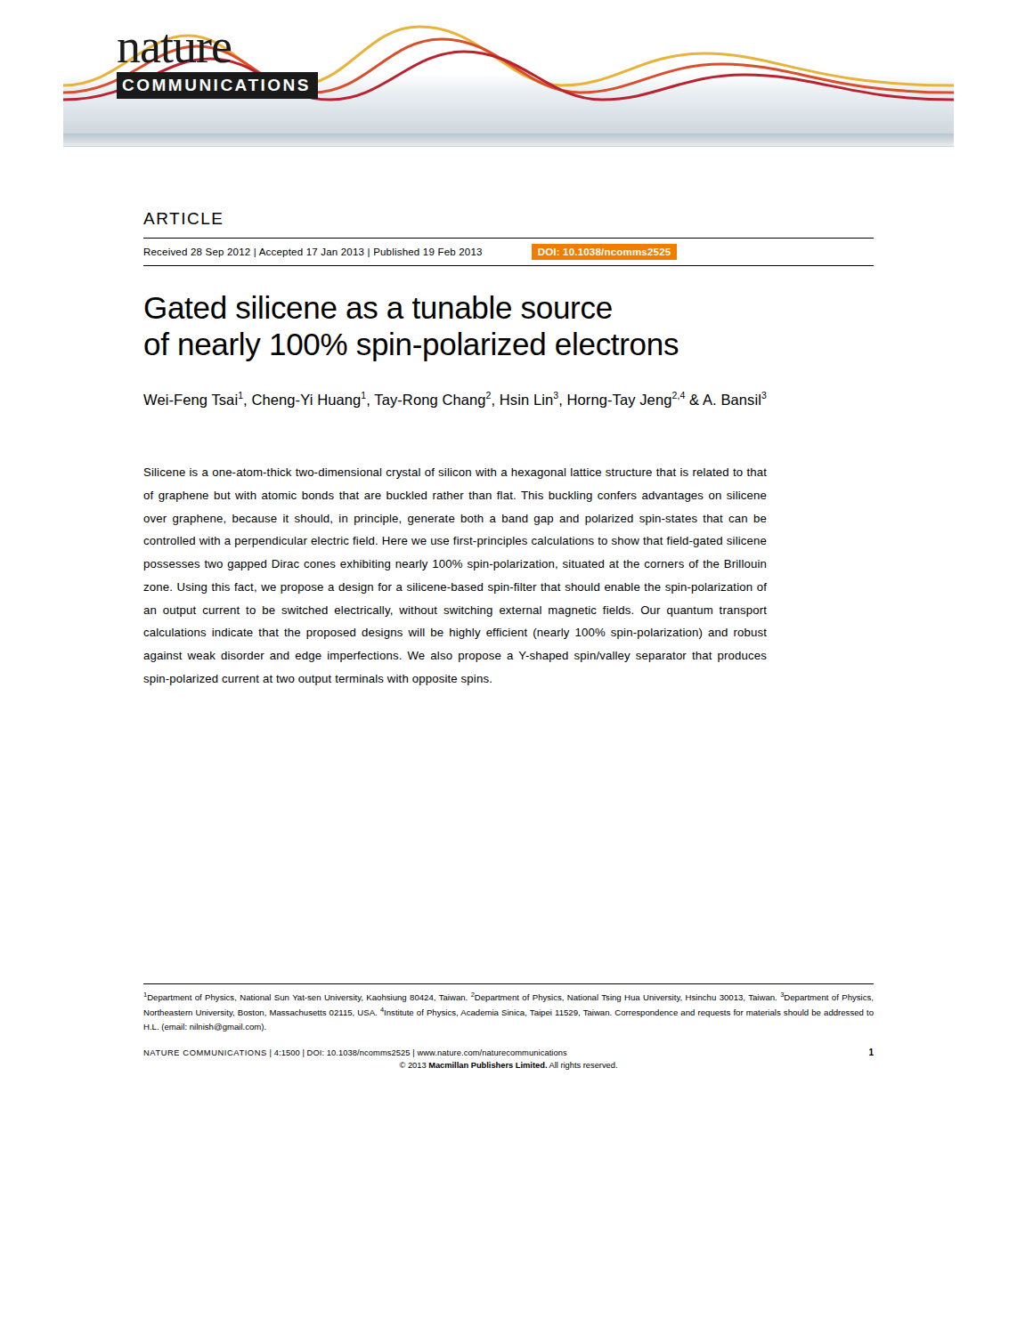nature
COMMUNICATIONS
ARTICLE
Received 28 Sep 2012 | Accepted 17 Jan 2013 | Published 19 Feb 2013
DOI: 10.1038/ncomms2525
Gated silicene as a tunable source
of nearly 100% spin-polarized electrons
Wei-Feng Tsai1, Cheng-Yi Huang1, Tay-Rong Chang2, Hsin Lin3, Horng-Tay Jeng2,4 & A. Bansil3
Silicene is a one-atom-thick two-dimensional crystal of silicon with a hexagonal lattice structure that is related to that of graphene but with atomic bonds that are buckled rather than flat. This buckling confers advantages on silicene over graphene, because it should, in principle, generate both a band gap and polarized spin-states that can be controlled with a perpendicular electric field. Here we use first-principles calculations to show that field-gated silicene possesses two gapped Dirac cones exhibiting nearly 100% spin-polarization, situated at the corners of the Brillouin zone. Using this fact, we propose a design for a silicene-based spin-filter that should enable the spin-polarization of an output current to be switched electrically, without switching external magnetic fields. Our quantum transport calculations indicate that the proposed designs will be highly efficient (nearly 100% spin-polarization) and robust against weak disorder and edge imperfections. We also propose a Y-shaped spin/valley separator that produces spin-polarized current at two output terminals with opposite spins.
1Department of Physics, National Sun Yat-sen University, Kaohsiung 80424, Taiwan. 2Department of Physics, National Tsing Hua University, Hsinchu 30013, Taiwan. 3Department of Physics, Northeastern University, Boston, Massachusetts 02115, USA. 4Institute of Physics, Academia Sinica, Taipei 11529, Taiwan. Correspondence and requests for materials should be addressed to H.L. (email: nilnish@gmail.com).
NATURE COMMUNICATIONS | 4:1500 | DOI: 10.1038/ncomms2525 | www.nature.com/naturecommunications
1
© 2013 Macmillan Publishers Limited. All rights reserved.